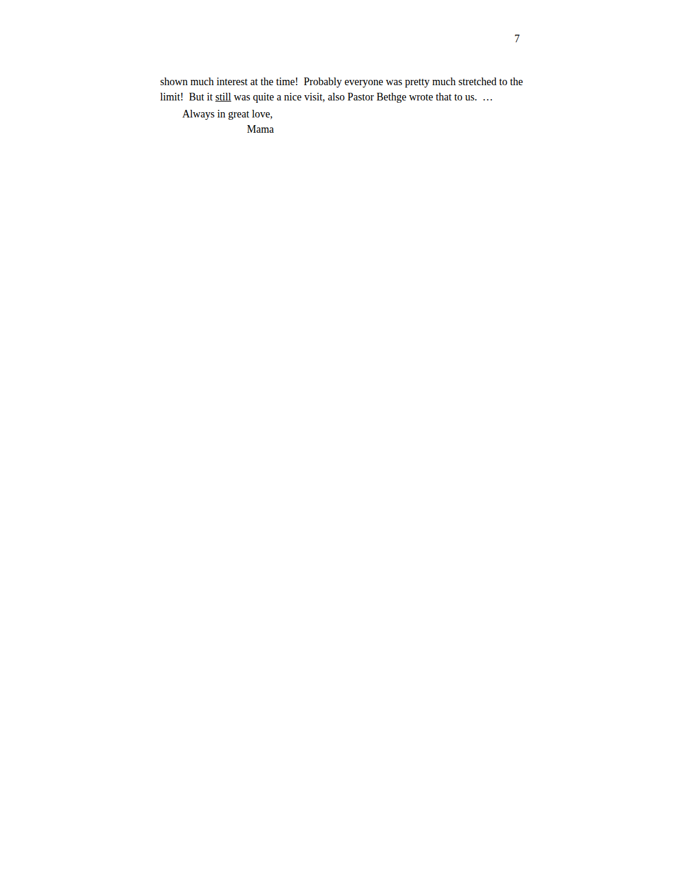7
shown much interest at the time! Probably everyone was pretty much stretched to the limit! But it still was quite a nice visit, also Pastor Bethge wrote that to us. …
Always in great love,
Mama